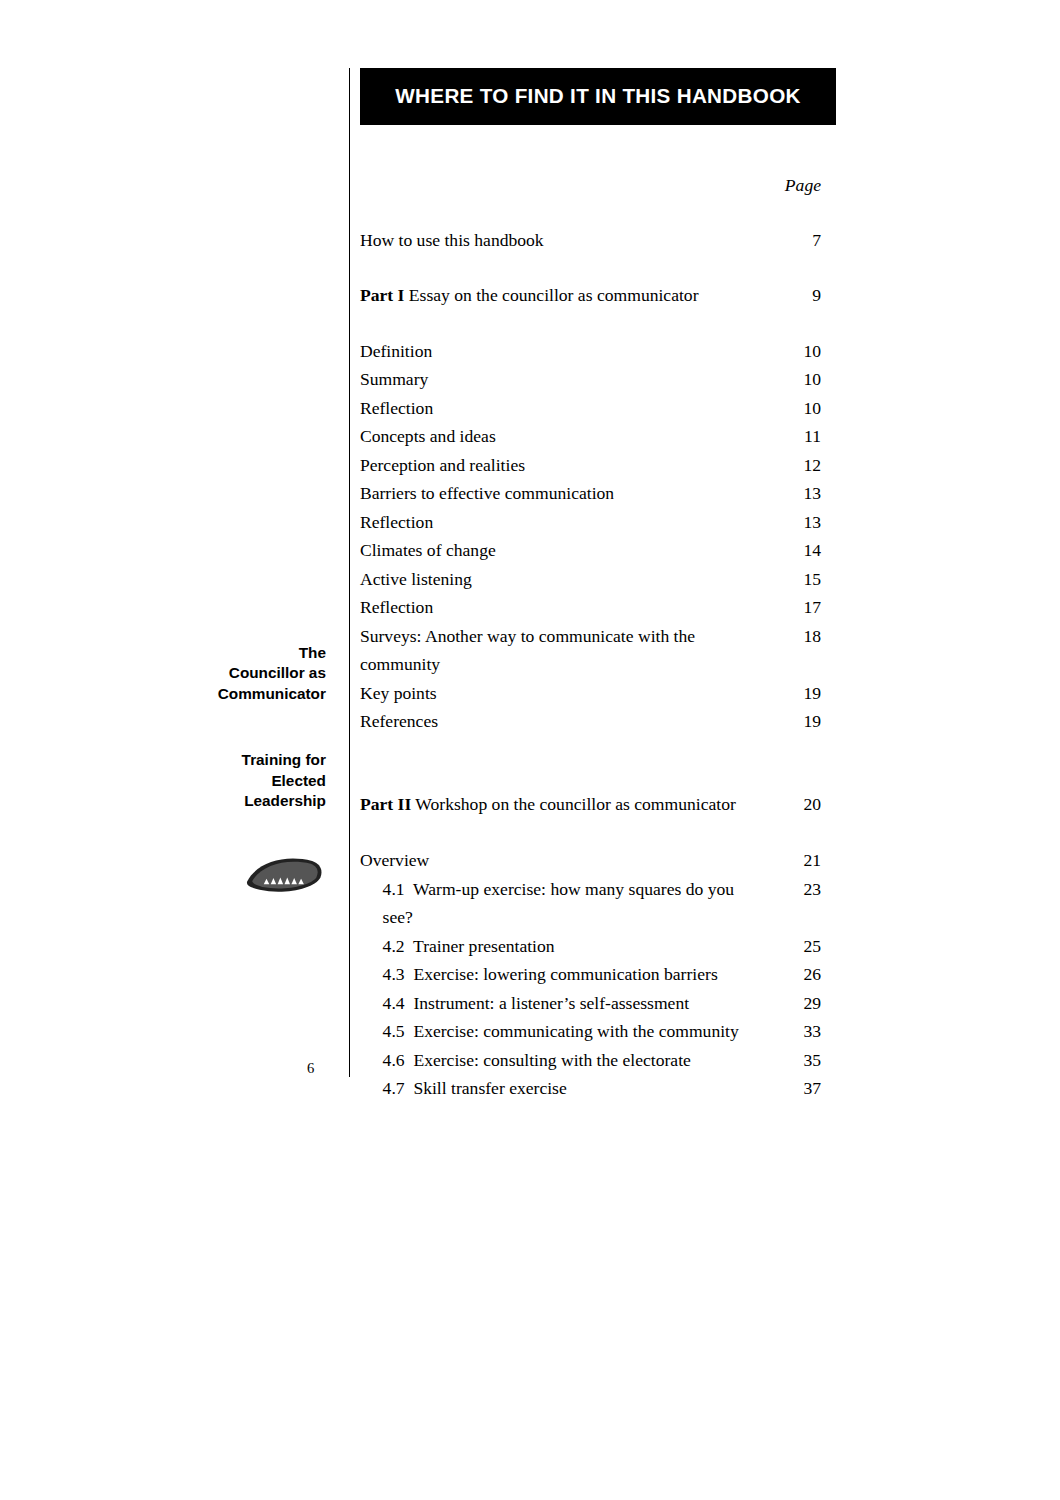WHERE TO FIND IT IN THIS HANDBOOK
Page
| How to use this handbook | 7 |
| Part I Essay on the councillor as communicator | 9 |
| Definition | 10 |
| Summary | 10 |
| Reflection | 10 |
| Concepts and ideas | 11 |
| Perception and realities | 12 |
| Barriers to effective communication | 13 |
| Reflection | 13 |
| Climates of change | 14 |
| Active listening | 15 |
| Reflection | 17 |
| Surveys: Another way to communicate with the community | 18 |
| Key points | 19 |
| References | 19 |
| Part II Workshop on the councillor as communicator | 20 |
| Overview | 21 |
| 4.1 Warm-up exercise: how many squares do you see? | 23 |
| 4.2 Trainer presentation | 25 |
| 4.3 Exercise: lowering communication barriers | 26 |
| 4.4 Instrument: a listener’s self-assessment | 29 |
| 4.5 Exercise: communicating with the community | 33 |
| 4.6 Exercise: consulting with the electorate | 35 |
| 4.7 Skill transfer exercise | 37 |
The
Councillor as
Communicator
Training for
Elected
Leadership
6